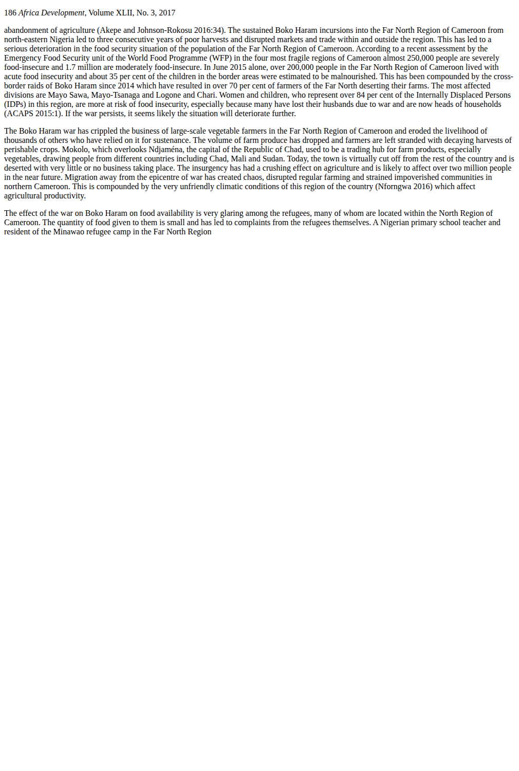186 Africa Development, Volume XLII, No. 3, 2017
abandonment of agriculture (Akepe and Johnson-Rokosu 2016:34). The sustained Boko Haram incursions into the Far North Region of Cameroon from north-eastern Nigeria led to three consecutive years of poor harvests and disrupted markets and trade within and outside the region. This has led to a serious deterioration in the food security situation of the population of the Far North Region of Cameroon. According to a recent assessment by the Emergency Food Security unit of the World Food Programme (WFP) in the four most fragile regions of Cameroon almost 250,000 people are severely food-insecure and 1.7 million are moderately food-insecure. In June 2015 alone, over 200,000 people in the Far North Region of Cameroon lived with acute food insecurity and about 35 per cent of the children in the border areas were estimated to be malnourished. This has been compounded by the cross-border raids of Boko Haram since 2014 which have resulted in over 70 per cent of farmers of the Far North deserting their farms. The most affected divisions are Mayo Sawa, Mayo-Tsanaga and Logone and Chari. Women and children, who represent over 84 per cent of the Internally Displaced Persons (IDPs) in this region, are more at risk of food insecurity, especially because many have lost their husbands due to war and are now heads of households (ACAPS 2015:1). If the war persists, it seems likely the situation will deteriorate further.
The Boko Haram war has crippled the business of large-scale vegetable farmers in the Far North Region of Cameroon and eroded the livelihood of thousands of others who have relied on it for sustenance. The volume of farm produce has dropped and farmers are left stranded with decaying harvests of perishable crops. Mokolo, which overlooks Ndjaména, the capital of the Republic of Chad, used to be a trading hub for farm products, especially vegetables, drawing people from different countries including Chad, Mali and Sudan. Today, the town is virtually cut off from the rest of the country and is deserted with very little or no business taking place. The insurgency has had a crushing effect on agriculture and is likely to affect over two million people in the near future. Migration away from the epicentre of war has created chaos, disrupted regular farming and strained impoverished communities in northern Cameroon. This is compounded by the very unfriendly climatic conditions of this region of the country (Nforngwa 2016) which affect agricultural productivity.
The effect of the war on Boko Haram on food availability is very glaring among the refugees, many of whom are located within the North Region of Cameroon. The quantity of food given to them is small and has led to complaints from the refugees themselves. A Nigerian primary school teacher and resident of the Minawao refugee camp in the Far North Region